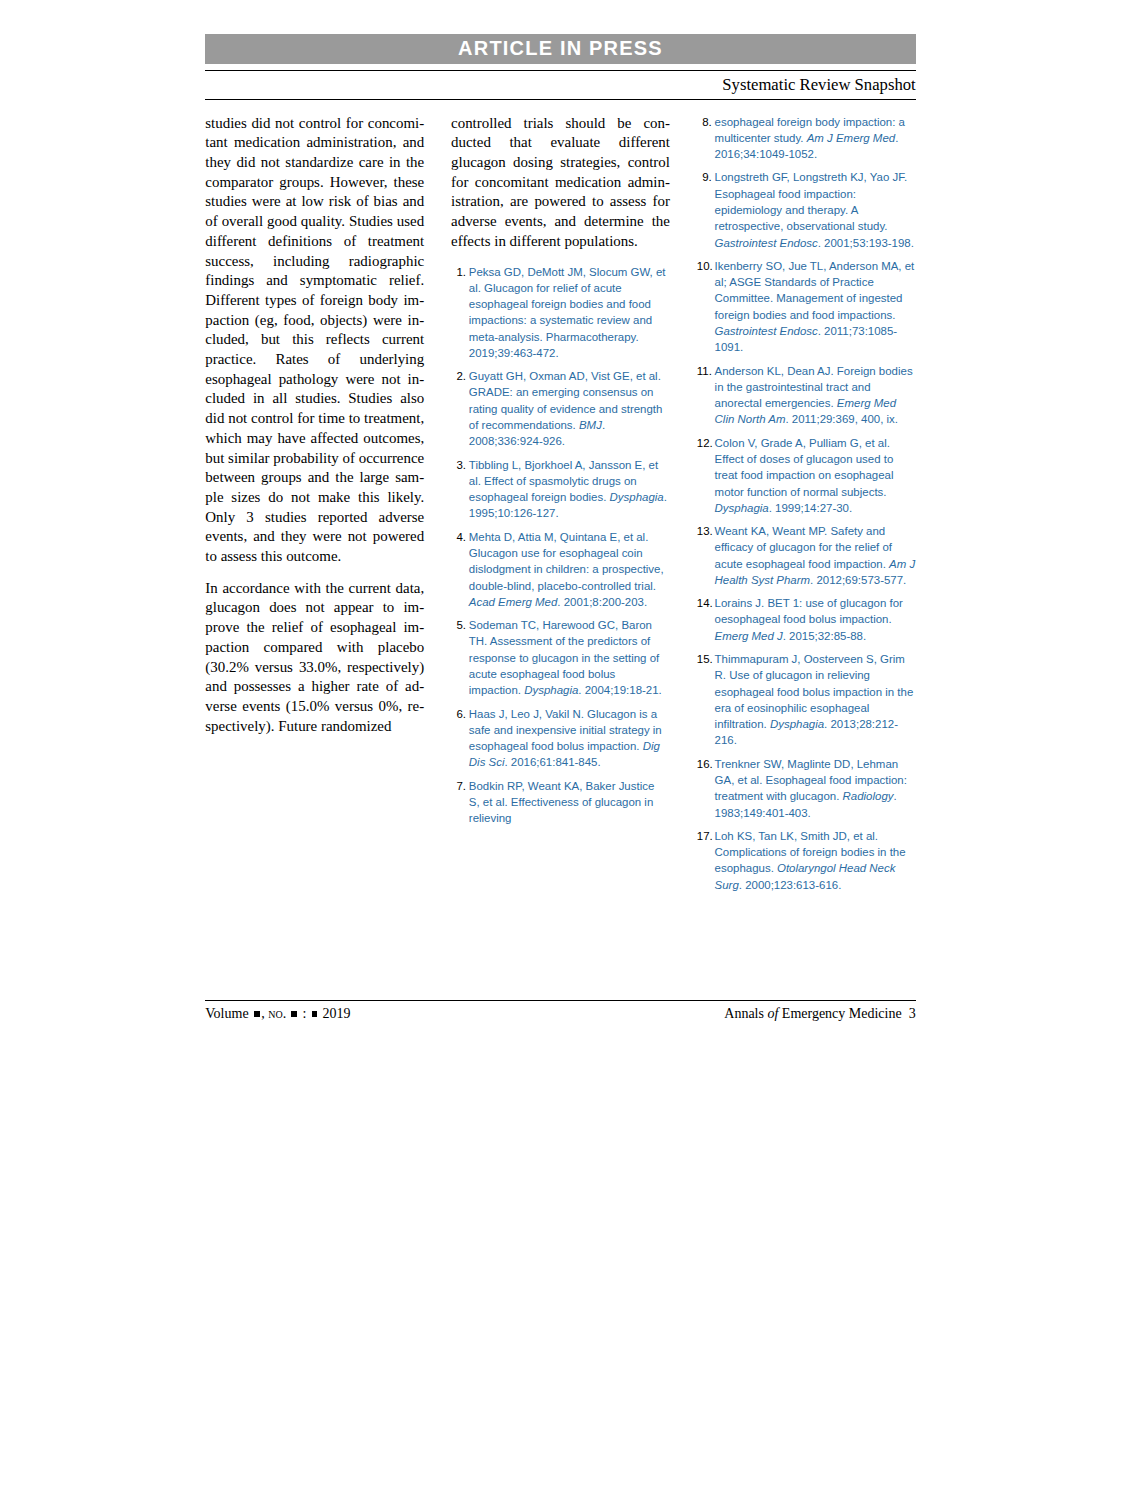ARTICLE IN PRESS
Systematic Review Snapshot
studies did not control for concomitant medication administration, and they did not standardize care in the comparator groups. However, these studies were at low risk of bias and of overall good quality. Studies used different definitions of treatment success, including radiographic findings and symptomatic relief. Different types of foreign body impaction (eg, food, objects) were included, but this reflects current practice. Rates of underlying esophageal pathology were not included in all studies. Studies also did not control for time to treatment, which may have affected outcomes, but similar probability of occurrence between groups and the large sample sizes do not make this likely. Only 3 studies reported adverse events, and they were not powered to assess this outcome.
In accordance with the current data, glucagon does not appear to improve the relief of esophageal impaction compared with placebo (30.2% versus 33.0%, respectively) and possesses a higher rate of adverse events (15.0% versus 0%, respectively). Future randomized
controlled trials should be conducted that evaluate different glucagon dosing strategies, control for concomitant medication administration, are powered to assess for adverse events, and determine the effects in different populations.
Peksa GD, DeMott JM, Slocum GW, et al. Glucagon for relief of acute esophageal foreign bodies and food impactions: a systematic review and meta-analysis. Pharmacotherapy. 2019;39:463-472.
Guyatt GH, Oxman AD, Vist GE, et al. GRADE: an emerging consensus on rating quality of evidence and strength of recommendations. BMJ. 2008;336:924-926.
Tibbling L, Bjorkhoel A, Jansson E, et al. Effect of spasmolytic drugs on esophageal foreign bodies. Dysphagia. 1995;10:126-127.
Mehta D, Attia M, Quintana E, et al. Glucagon use for esophageal coin dislodgment in children: a prospective, double-blind, placebo-controlled trial. Acad Emerg Med. 2001;8:200-203.
Sodeman TC, Harewood GC, Baron TH. Assessment of the predictors of response to glucagon in the setting of acute esophageal food bolus impaction. Dysphagia. 2004;19:18-21.
Haas J, Leo J, Vakil N. Glucagon is a safe and inexpensive initial strategy in esophageal food bolus impaction. Dig Dis Sci. 2016;61:841-845.
Bodkin RP, Weant KA, Baker Justice S, et al. Effectiveness of glucagon in relieving
esophageal foreign body impaction: a multicenter study. Am J Emerg Med. 2016;34:1049-1052.
Longstreth GF, Longstreth KJ, Yao JF. Esophageal food impaction: epidemiology and therapy. A retrospective, observational study. Gastrointest Endosc. 2001;53:193-198.
Ikenberry SO, Jue TL, Anderson MA, et al; ASGE Standards of Practice Committee. Management of ingested foreign bodies and food impactions. Gastrointest Endosc. 2011;73:1085-1091.
Anderson KL, Dean AJ. Foreign bodies in the gastrointestinal tract and anorectal emergencies. Emerg Med Clin North Am. 2011;29:369, 400, ix.
Colon V, Grade A, Pulliam G, et al. Effect of doses of glucagon used to treat food impaction on esophageal motor function of normal subjects. Dysphagia. 1999;14:27-30.
Weant KA, Weant MP. Safety and efficacy of glucagon for the relief of acute esophageal food impaction. Am J Health Syst Pharm. 2012;69:573-577.
Lorains J. BET 1: use of glucagon for oesophageal food bolus impaction. Emerg Med J. 2015;32:85-88.
Thimmapuram J, Oosterveen S, Grim R. Use of glucagon in relieving esophageal food bolus impaction in the era of eosinophilic esophageal infiltration. Dysphagia. 2013;28:212-216.
Trenkner SW, Maglinte DD, Lehman GA, et al. Esophageal food impaction: treatment with glucagon. Radiology. 1983;149:401-403.
Loh KS, Tan LK, Smith JD, et al. Complications of foreign bodies in the esophagus. Otolaryngol Head Neck Surg. 2000;123:613-616.
Volume , no. : 2019
Annals of Emergency Medicine 3